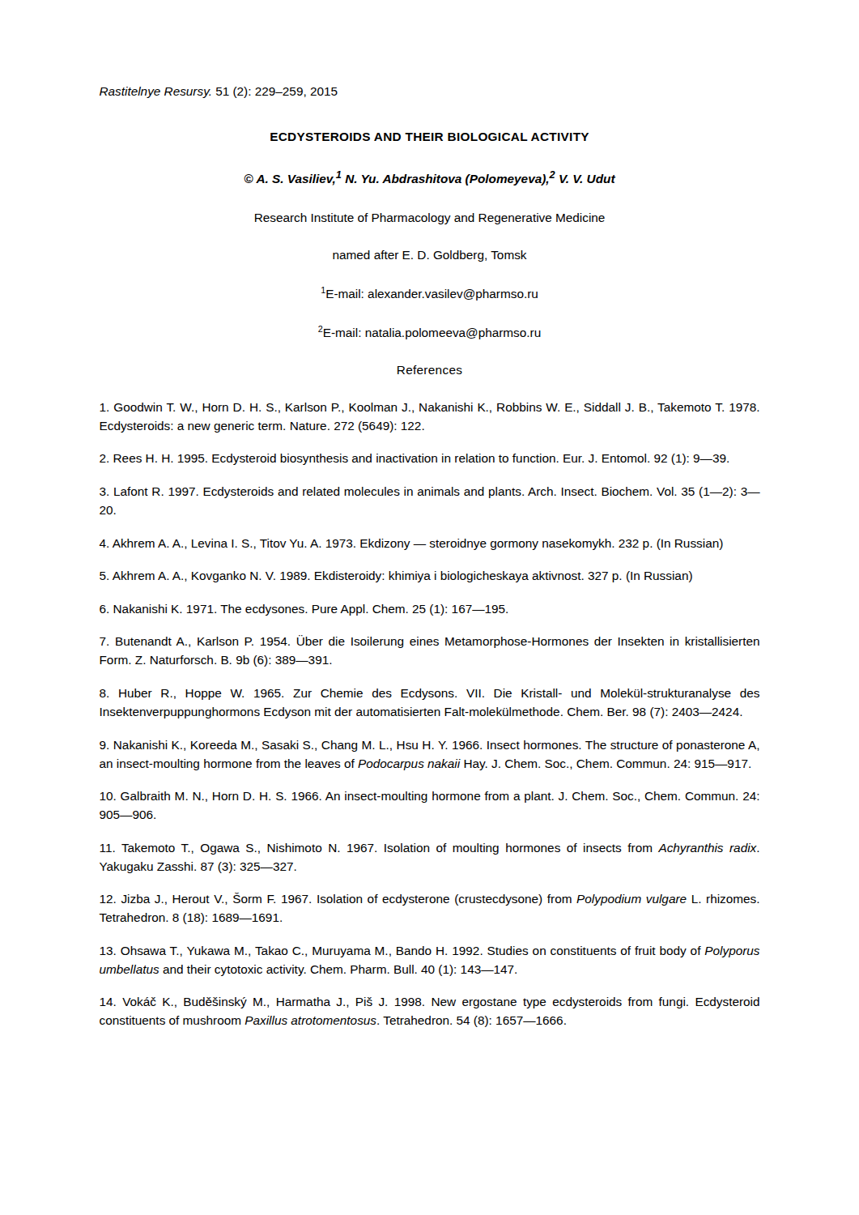Rastitelnye Resursy. 51 (2): 229–259, 2015
Ecdysteroids and their biological activity
© A. S. Vasiliev,1 N. Yu. Abdrashitova (Polomeyeva),2 V. V. Udut
Research Institute of Pharmacology and Regenerative Medicine
named after E. D. Goldberg, Tomsk
1E-mail: alexander.vasilev@pharmso.ru
2E-mail: natalia.polomeeva@pharmso.ru
References
1. Goodwin T. W., Horn D. H. S., Karlson P., Koolman J., Nakanishi K., Robbins W. E., Siddall J. B., Takemoto T. 1978. Ecdysteroids: a new generic term. Nature. 272 (5649): 122.
2. Rees H. H. 1995. Ecdysteroid biosynthesis and inactivation in relation to function. Eur. J. Entomol. 92 (1): 9—39.
3. Lafont R. 1997. Ecdysteroids and related molecules in animals and plants. Arch. Insect. Biochem. Vol. 35 (1—2): 3—20.
4. Akhrem A. A., Levina I. S., Titov Yu. A. 1973. Ekdizony — steroidnye gormony nasekomykh. 232 p. (In Russian)
5. Akhrem A. A., Kovganko N. V. 1989. Ekdisteroidy: khimiya i biologicheskaya aktivnost. 327 p. (In Russian)
6. Nakanishi K. 1971. The ecdysones. Pure Appl. Chem. 25 (1): 167—195.
7. Butenandt A., Karlson P. 1954. Über die Isoilerung eines Metamorphose-Hormones der Insekten in kristallisierten Form. Z. Naturforsch. B. 9b (6): 389—391.
8. Huber R., Hoppe W. 1965. Zur Chemie des Ecdysons. VII. Die Kristall- und Molekül-strukturanalyse des Insektenverpuppunghormons Ecdyson mit der automatisierten Falt-molekülmethode. Chem. Ber. 98 (7): 2403—2424.
9. Nakanishi K., Koreeda M., Sasaki S., Chang M. L., Hsu H. Y. 1966. Insect hormones. The structure of ponasterone A, an insect-moulting hormone from the leaves of Podocarpus nakaii Hay. J. Chem. Soc., Chem. Commun. 24: 915—917.
10. Galbraith M. N., Horn D. H. S. 1966. An insect-moulting hormone from a plant. J. Chem. Soc., Chem. Commun. 24: 905—906.
11. Takemoto T., Ogawa S., Nishimoto N. 1967. Isolation of moulting hormones of insects from Achyranthis radix. Yakugaku Zasshi. 87 (3): 325—327.
12. Jizba J., Herout V., Šorm F. 1967. Isolation of ecdysterone (crustecdysone) from Polypodium vulgare L. rhizomes. Tetrahedron. 8 (18): 1689—1691.
13. Ohsawa T., Yukawa M., Takao C., Muruyama M., Bando H. 1992. Studies on constituents of fruit body of Polyporus umbellatus and their cytotoxic activity. Chem. Pharm. Bull. 40 (1): 143—147.
14. Vokáč K., Buděšinský M., Harmatha J., Piš J. 1998. New ergostane type ecdysteroids from fungi. Ecdysteroid constituents of mushroom Paxillus atrotomentosus. Tetrahedron. 54 (8): 1657—1666.